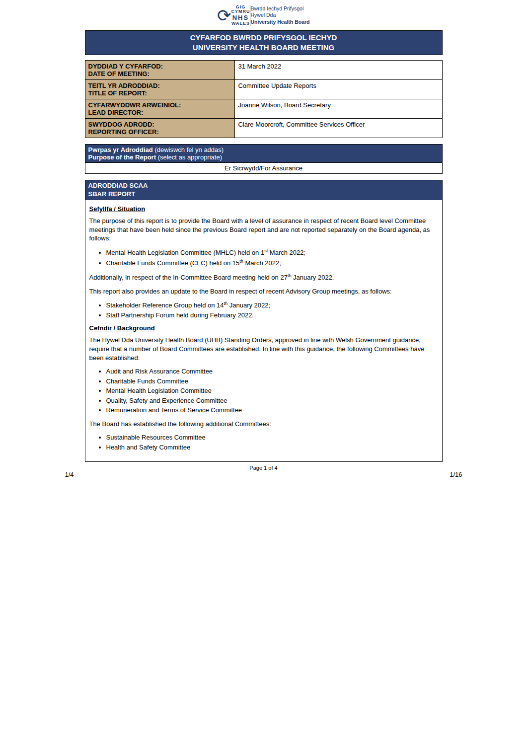| ⟳ | GIG CYMRU NHS WALES | Bwrdd Iechyd Prifysgol Hywel Dda University Health Board |
CYFARFOD BWRDD PRIFYSGOL IECHYD
UNIVERSITY HEALTH BOARD MEETING
| DYDDIAD Y CYFARFOD: DATE OF MEETING: | 31 March 2022 |
| TEITL YR ADRODDIAD: TITLE OF REPORT: | Committee Update Reports |
| CYFARWYDDWR ARWEINIOL: LEAD DIRECTOR: | Joanne Wilson, Board Secretary |
| SWYDDOG ADRODD: REPORTING OFFICER: | Clare Moorcroft, Committee Services Officer |
Pwrpas yr Adroddiad (dewiswch fel yn addas)
Purpose of the Report (select as appropriate)
Er Sicrwydd/For Assurance
ADRODDIAD SCAA
SBAR REPORT
Sefyllfa / Situation
The purpose of this report is to provide the Board with a level of assurance in respect of recent Board level Committee meetings that have been held since the previous Board report and are not reported separately on the Board agenda, as follows:
Mental Health Legislation Committee (MHLC) held on 1st March 2022;
Charitable Funds Committee (CFC) held on 15th March 2022;
Additionally, in respect of the In-Committee Board meeting held on 27th January 2022.
This report also provides an update to the Board in respect of recent Advisory Group meetings, as follows:
Stakeholder Reference Group held on 14th January 2022;
Staff Partnership Forum held during February 2022.
Cefndir / Background
The Hywel Dda University Health Board (UHB) Standing Orders, approved in line with Welsh Government guidance, require that a number of Board Committees are established. In line with this guidance, the following Committees have been established:
Audit and Risk Assurance Committee
Charitable Funds Committee
Mental Health Legislation Committee
Quality, Safety and Experience Committee
Remuneration and Terms of Service Committee
The Board has established the following additional Committees:
Sustainable Resources Committee
Health and Safety Committee
Page 1 of 4
1/4 1/16